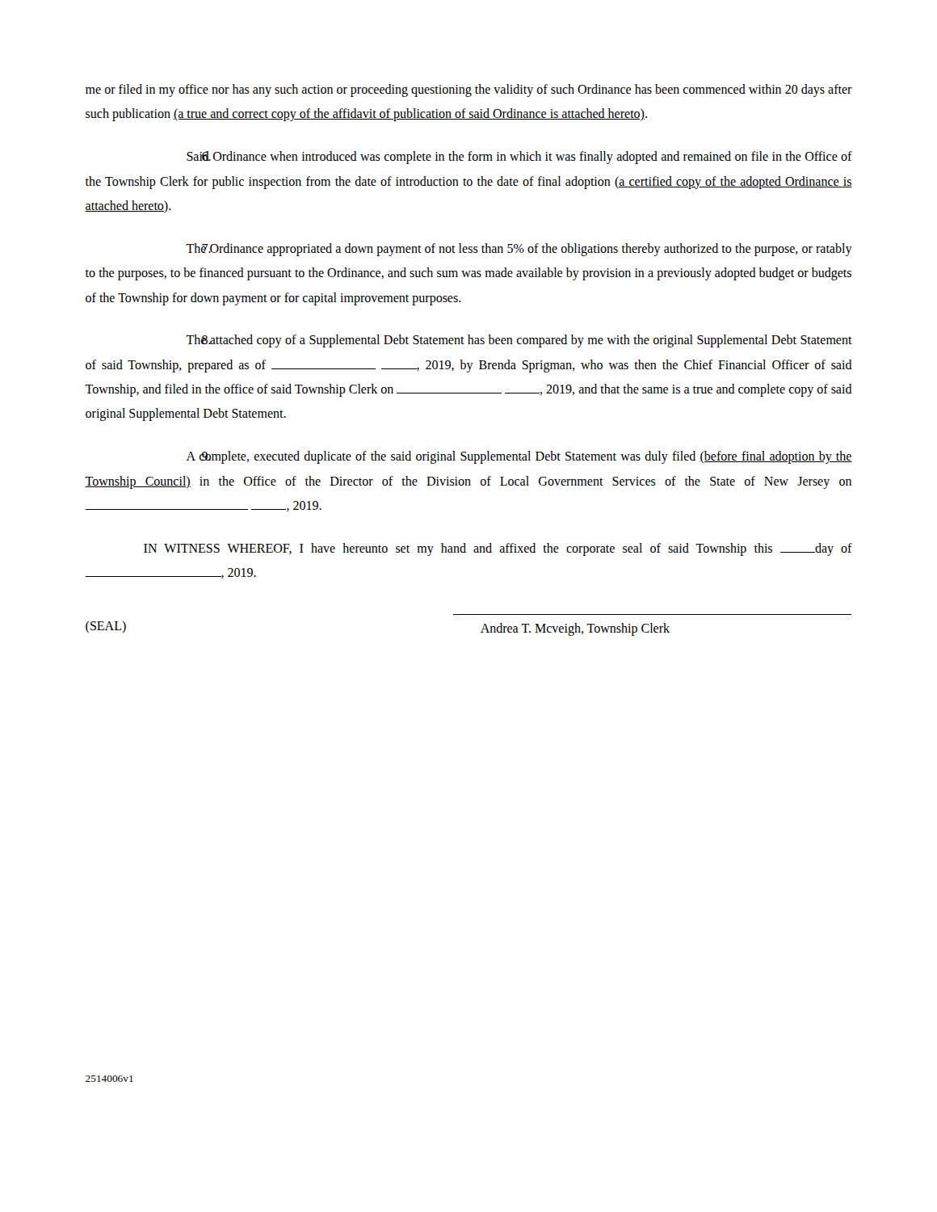me or filed in my office nor has any such action or proceeding questioning the validity of such Ordinance has been commenced within 20 days after such publication (a true and correct copy of the affidavit of publication of said Ordinance is attached hereto).
6. Said Ordinance when introduced was complete in the form in which it was finally adopted and remained on file in the Office of the Township Clerk for public inspection from the date of introduction to the date of final adoption (a certified copy of the adopted Ordinance is attached hereto).
7. The Ordinance appropriated a down payment of not less than 5% of the obligations thereby authorized to the purpose, or ratably to the purposes, to be financed pursuant to the Ordinance, and such sum was made available by provision in a previously adopted budget or budgets of the Township for down payment or for capital improvement purposes.
8. The attached copy of a Supplemental Debt Statement has been compared by me with the original Supplemental Debt Statement of said Township, prepared as of , 2019, by Brenda Sprigman, who was then the Chief Financial Officer of said Township, and filed in the office of said Township Clerk on , 2019, and that the same is a true and complete copy of said original Supplemental Debt Statement.
9. A complete, executed duplicate of the said original Supplemental Debt Statement was duly filed (before final adoption by the Township Council) in the Office of the Director of the Division of Local Government Services of the State of New Jersey on , 2019.
IN WITNESS WHEREOF, I have hereunto set my hand and affixed the corporate seal of said Township this day of , 2019.
(SEAL)
Andrea T. Mcveigh, Township Clerk
2514006v1